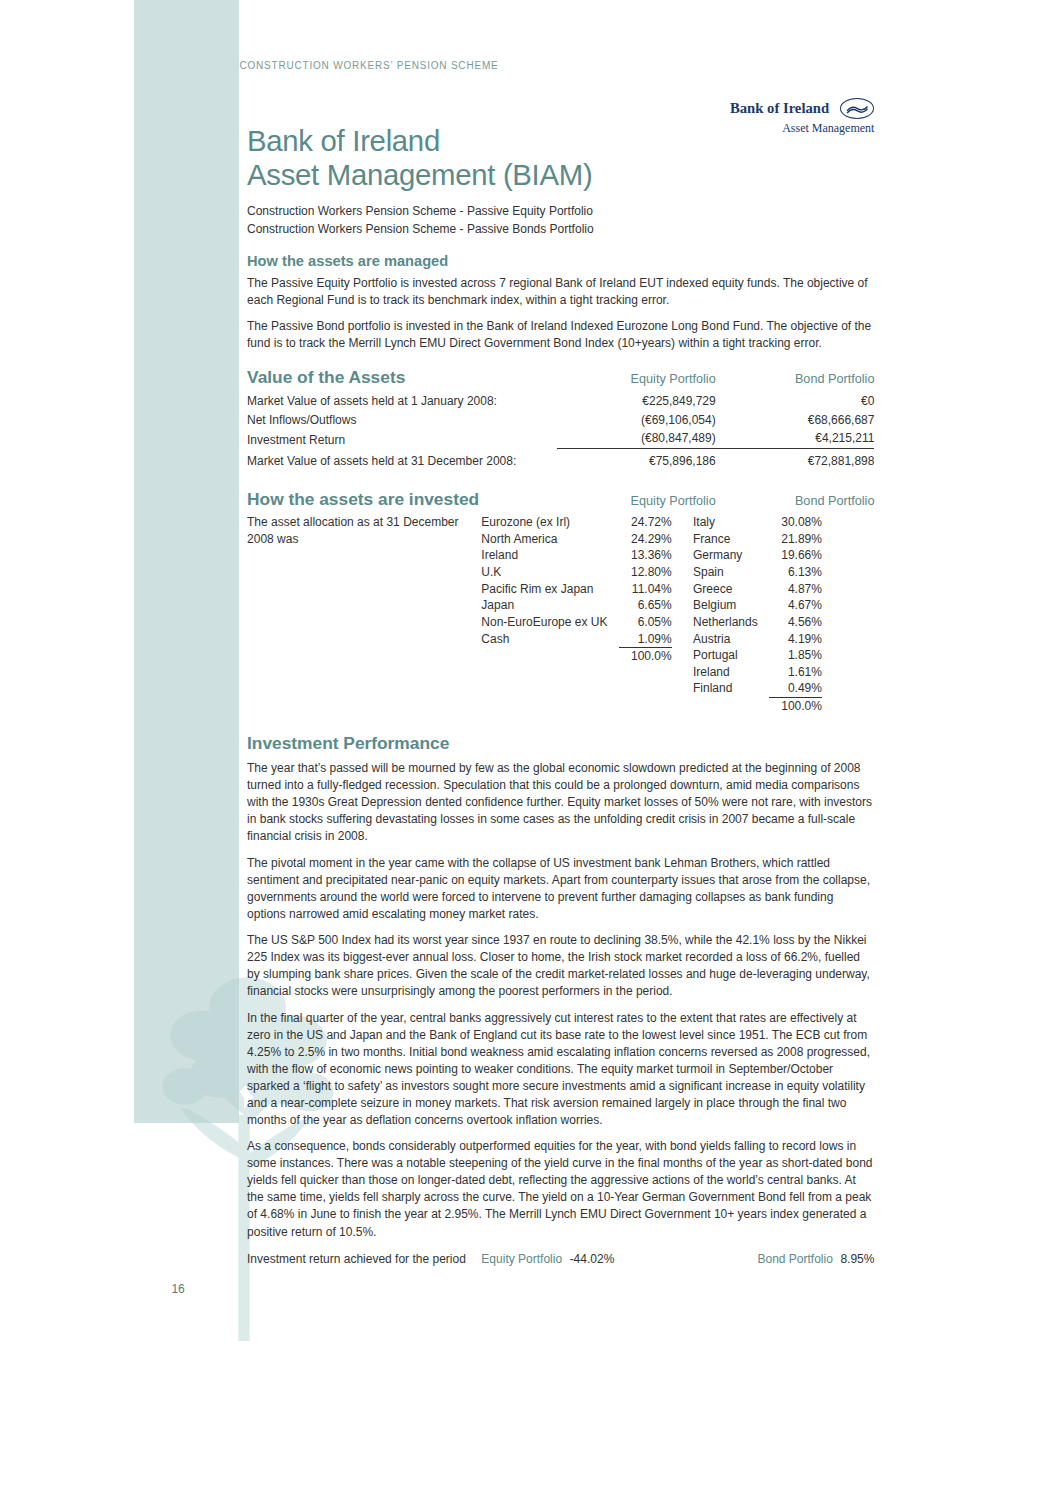16
Construction Workers’ Pension Scheme
Bank of Ireland
Asset Management
Bank of Ireland
Asset Management (BIAM)
Construction Workers Pension Scheme - Passive Equity Portfolio
Construction Workers Pension Scheme - Passive Bonds Portfolio
How the assets are managed
The Passive Equity Portfolio is invested across 7 regional Bank of Ireland EUT indexed equity funds. The objective of each Regional Fund is to track its benchmark index, within a tight tracking error.
The Passive Bond portfolio is invested in the Bank of Ireland Indexed Eurozone Long Bond Fund. The objective of the fund is to track the Merrill Lynch EMU Direct Government Bond Index (10+years) within a tight tracking error.
Value of the Assets
Equity Portfolio
Bond Portfolio
| Market Value of assets held at 1 January 2008: | €225,849,729 | €0 |
| Net Inflows/Outflows | (€69,106,054) | €68,666,687 |
| Investment Return | (€80,847,489) | €4,215,211 |
| Market Value of assets held at 31 December 2008: | €75,896,186 | €72,881,898 |
How the assets are invested
Equity Portfolio
Bond Portfolio
The asset allocation as at 31 December 2008 was
| Eurozone (ex Irl) | 24.72% |
| North America | 24.29% |
| Ireland | 13.36% |
| U.K | 12.80% |
| Pacific Rim ex Japan | 11.04% |
| Japan | 6.65% |
| Non-EuroEurope ex UK | 6.05% |
| Cash | 1.09% |
| | 100.0% |
| Italy | 30.08% |
| France | 21.89% |
| Germany | 19.66% |
| Spain | 6.13% |
| Greece | 4.87% |
| Belgium | 4.67% |
| Netherlands | 4.56% |
| Austria | 4.19% |
| Portugal | 1.85% |
| Ireland | 1.61% |
| Finland | 0.49% |
| | 100.0% |
Investment Performance
The year that’s passed will be mourned by few as the global economic slowdown predicted at the beginning of 2008 turned into a fully-fledged recession. Speculation that this could be a prolonged downturn, amid media comparisons with the 1930s Great Depression dented confidence further. Equity market losses of 50% were not rare, with investors in bank stocks suffering devastating losses in some cases as the unfolding credit crisis in 2007 became a full-scale financial crisis in 2008.
The pivotal moment in the year came with the collapse of US investment bank Lehman Brothers, which rattled sentiment and precipitated near-panic on equity markets. Apart from counterparty issues that arose from the collapse, governments around the world were forced to intervene to prevent further damaging collapses as bank funding options narrowed amid escalating money market rates.
The US S&P 500 Index had its worst year since 1937 en route to declining 38.5%, while the 42.1% loss by the Nikkei 225 Index was its biggest-ever annual loss. Closer to home, the Irish stock market recorded a loss of 66.2%, fuelled by slumping bank share prices. Given the scale of the credit market-related losses and huge de-leveraging underway, financial stocks were unsurprisingly among the poorest performers in the period.
In the final quarter of the year, central banks aggressively cut interest rates to the extent that rates are effectively at zero in the US and Japan and the Bank of England cut its base rate to the lowest level since 1951. The ECB cut from 4.25% to 2.5% in two months. Initial bond weakness amid escalating inflation concerns reversed as 2008 progressed, with the flow of economic news pointing to weaker conditions. The equity market turmoil in September/October sparked a ‘flight to safety’ as investors sought more secure investments amid a significant increase in equity volatility and a near-complete seizure in money markets. That risk aversion remained largely in place through the final two months of the year as deflation concerns overtook inflation worries.
As a consequence, bonds considerably outperformed equities for the year, with bond yields falling to record lows in some instances. There was a notable steepening of the yield curve in the final months of the year as short-dated bond yields fell quicker than those on longer-dated debt, reflecting the aggressive actions of the world’s central banks. At the same time, yields fell sharply across the curve. The yield on a 10-Year German Government Bond fell from a peak of 4.68% in June to finish the year at 2.95%. The Merrill Lynch EMU Direct Government 10+ years index generated a positive return of 10.5%.
Investment return achieved for the period
Equity Portfolio-44.02%
Bond Portfolio8.95%